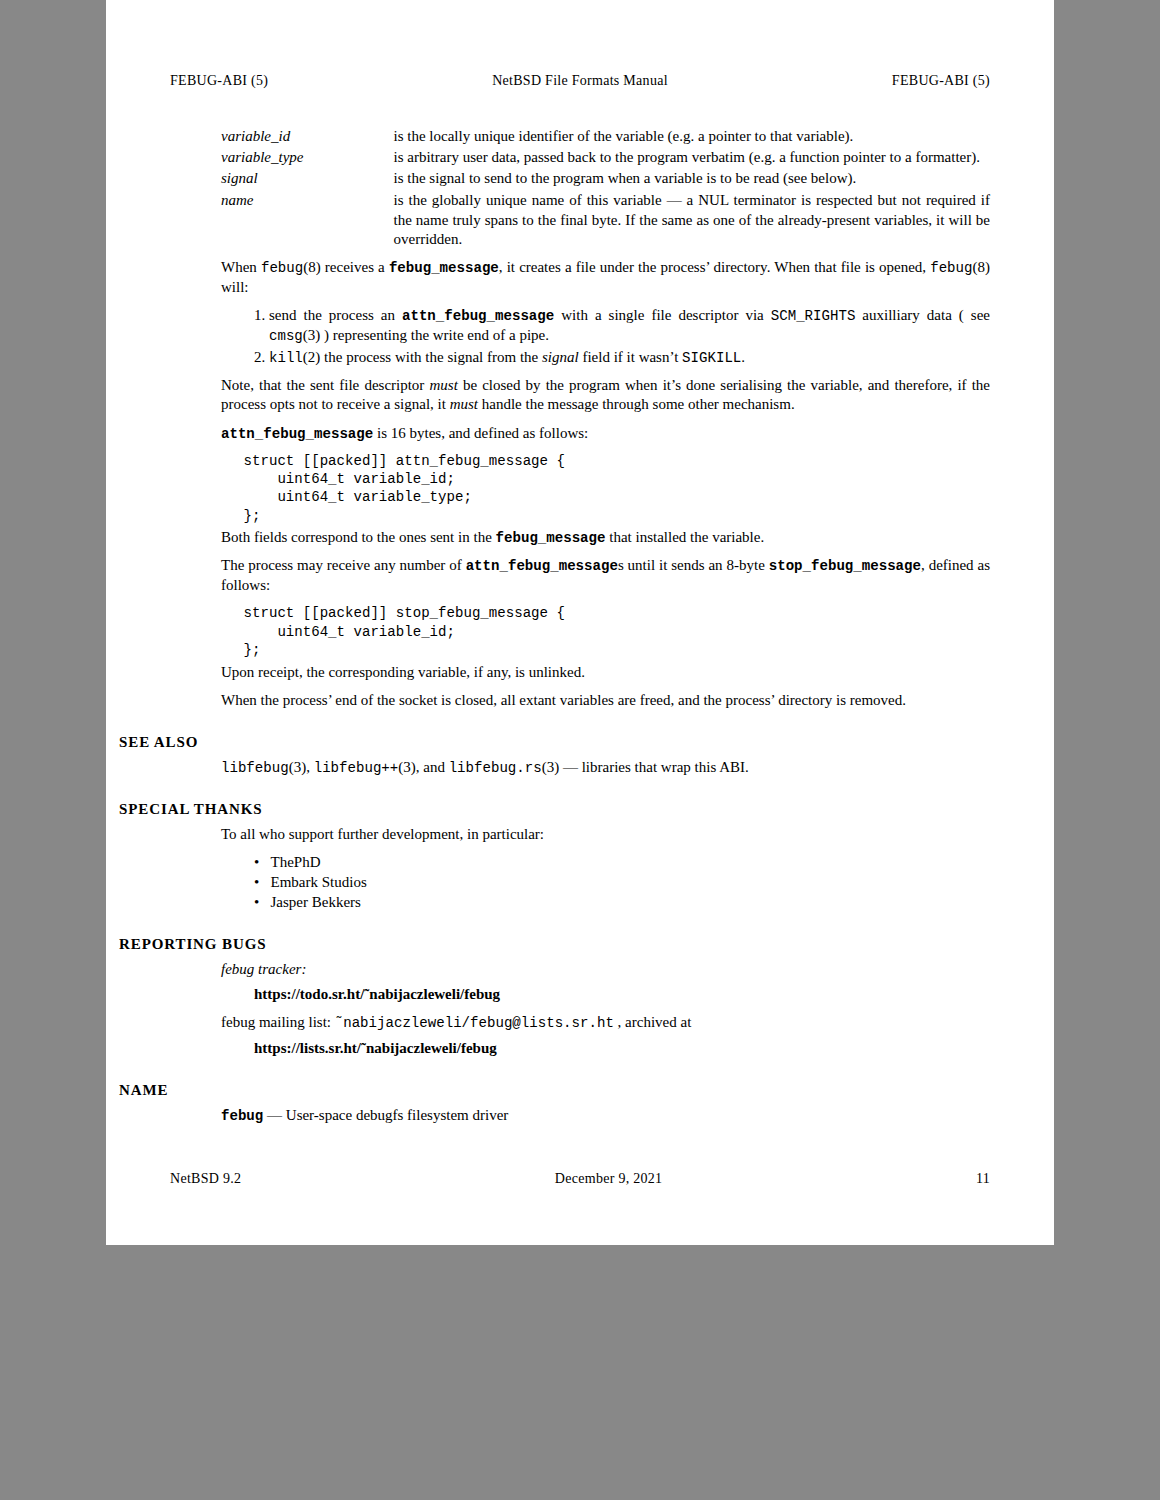FEBUG-ABI (5) NetBSD File Formats Manual FEBUG-ABI (5)
variable_id
is the locally unique identifier of the variable (e.g. a pointer to that variable).
variable_type
is arbitrary user data, passed back to the program verbatim (e.g. a function pointer to a formatter).
signal
is the signal to send to the program when a variable is to be read (see below).
name
is the globally unique name of this variable — a NUL terminator is respected but not required if the name truly spans to the final byte. If the same as one of the already-present variables, it will be overridden.
When febug(8) receives a febug_message, it creates a file under the process’ directory. When that file is opened, febug(8) will:
send the process an attn_febug_message with a single file descriptor via SCM_RIGHTS auxilliary data ( see cmsg(3) ) representing the write end of a pipe.
kill(2) the process with the signal from the signal field if it wasn’t SIGKILL.
Note, that the sent file descriptor must be closed by the program when it’s done serialising the variable, and therefore, if the process opts not to receive a signal, it must handle the message through some other mechanism.
attn_febug_message is 16 bytes, and defined as follows:
struct [[packed]] attn_febug_message {
    uint64_t variable_id;
    uint64_t variable_type;
};
Both fields correspond to the ones sent in the febug_message that installed the variable.
The process may receive any number of attn_febug_messages until it sends an 8-byte stop_febug_message, defined as follows:
struct [[packed]] stop_febug_message {
    uint64_t variable_id;
};
Upon receipt, the corresponding variable, if any, is unlinked.
When the process’ end of the socket is closed, all extant variables are freed, and the process’ directory is removed.
SEE ALSO
libfebug(3), libfebug++(3), and libfebug.rs(3) — libraries that wrap this ABI.
SPECIAL THANKS
To all who support further development, in particular:
ThePhD
Embark Studios
Jasper Bekkers
REPORTING BUGS
febug tracker:
https://todo.sr.ht/˜nabijaczleweli/febug
febug mailing list: ˜nabijaczleweli/febug@lists.sr.ht , archived at
https://lists.sr.ht/˜nabijaczleweli/febug
NAME
febug — User-space debugfs filesystem driver
NetBSD 9.2 December 9, 2021 11